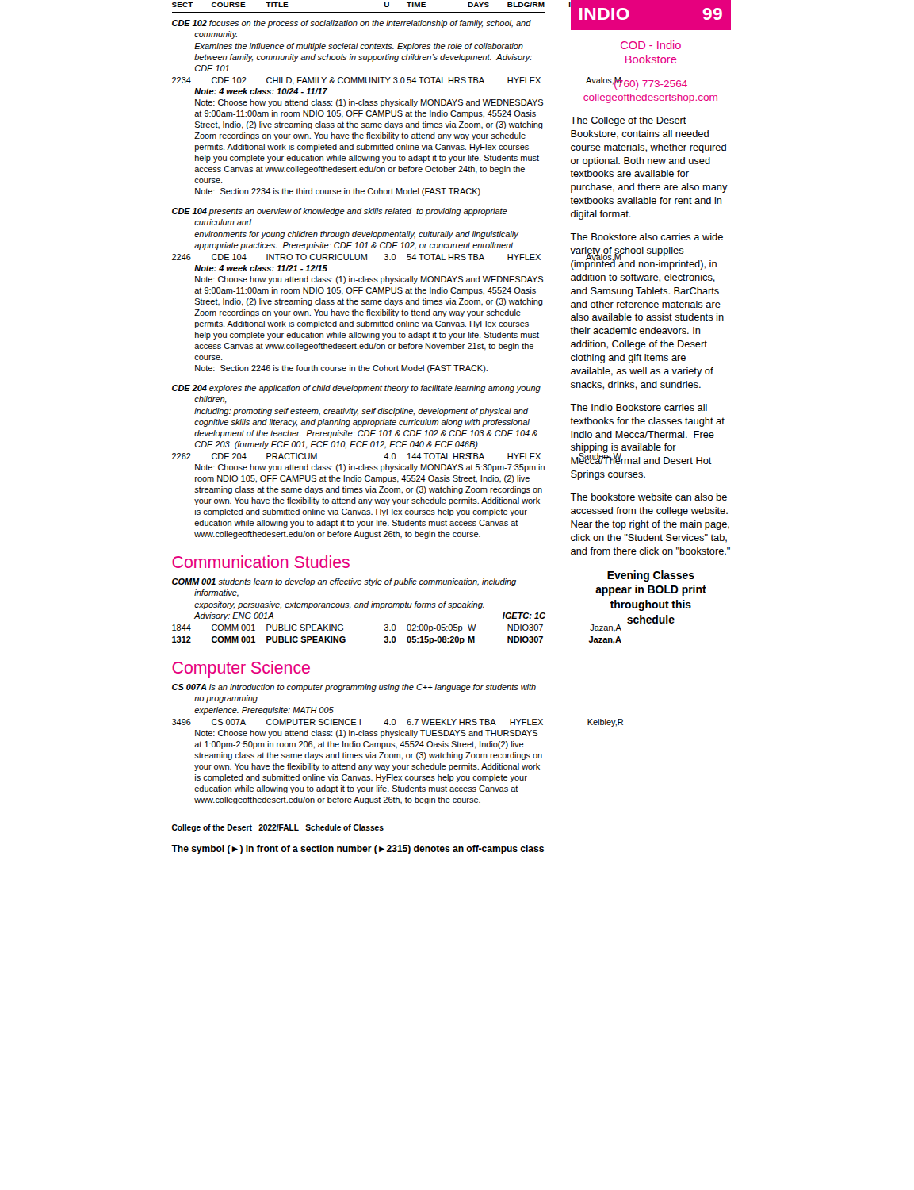SECT COURSE TITLE UTIME DAYS BLDG/RM INSTRUCTOR
CDE 102 focuses on the process of socialization on the interrelationship of family, school, and community.
Examines the influence of multiple societal contexts. Explores the role of collaboration between family, community and schools in supporting children’s development. Advisory: CDE 101
2234 CDE 102 CHILD, FAMILY & COMMUNITY 3.0 54 TOTAL HRS TBA HYFLEX Avalos,M
Note: 4 week class: 10/24 - 11/17
Note: Choose how you attend class: (1) in-class physically MONDAYS and WEDNESDAYS at 9:00am-11:00am in room NDIO 105, OFF CAMPUS at the Indio Campus, 45524 Oasis Street, Indio, (2) live streaming class at the same days and times via Zoom, or (3) watching Zoom recordings on your own. You have the flexibility to attend any way your schedule permits. Additional work is completed and submitted online via Canvas. HyFlex courses help you complete your education while allowing you to adapt it to your life. Students must access Canvas at www.collegeofthedesert.edu/on or before October 24th, to begin the course.
Note: Section 2234 is the third course in the Cohort Model (FAST TRACK)
CDE 104 presents an overview of knowledge and skills related to providing appropriate curriculum and
environments for young children through developmentally, culturally and linguistically appropriate practices. Prerequisite: CDE 101 & CDE 102, or concurrent enrollment
2246 CDE 104 INTRO TO CURRICULUM 3.054 TOTAL HRS TBA HYFLEX Avalos,M
Note: 4 week class: 11/21 - 12/15
Note: Choose how you attend class: (1) in-class physically MONDAYS and WEDNESDAYS at 9:00am-11:00am in room NDIO 105, OFF CAMPUS at the Indio Campus, 45524 Oasis Street, Indio, (2) live streaming class at the same days and times via Zoom, or (3) watching Zoom recordings on your own. You have the flexibility to ttend any way your schedule permits. Additional work is completed and submitted online via Canvas. HyFlex courses help you complete your education while allowing you to adapt it to your life. Students must access Canvas at www.collegeofthedesert.edu/on or before November 21st, to begin the course.
Note: Section 2246 is the fourth course in the Cohort Model (FAST TRACK).
CDE 204 explores the application of child development theory to facilitate learning among young children,
including: promoting self esteem, creativity, self discipline, development of physical and cognitive skills and literacy, and planning appropriate curriculum along with professional development of the teacher. Prerequisite: CDE 101 & CDE 102 & CDE 103 & CDE 104 & CDE 203 (formerly ECE 001, ECE 010, ECE 012, ECE 040 & ECE 046B)
2262 CDE 204 PRACTICUM 4.0144 TOTAL HRS TBA HYFLEX Sanders,W
Note: Choose how you attend class: (1) in-class physically MONDAYS at 5:30pm-7:35pm in room NDIO 105, OFF CAMPUS at the Indio Campus, 45524 Oasis Street, Indio, (2) live streaming class at the same days and times via Zoom, or (3) watching Zoom recordings on your own. You have the flexibility to attend any way your schedule permits. Additional work is completed and submitted online via Canvas. HyFlex courses help you complete your education while allowing you to adapt it to your life. Students must access Canvas at www.collegeofthedesert.edu/on or before August 26th, to begin the course.
Communication Studies
COMM 001 students learn to develop an effective style of public communication, including informative,
expository, persuasive, extemporaneous, and impromptu forms of speaking.
Advisory: ENG 001AIGETC: 1C
1844 COMM 001 PUBLIC SPEAKING 3.002:00p-05:05p WNDIO307 Jazan,A
1312 COMM 001 PUBLIC SPEAKING 3.005:15p-08:20p MNDIO307 Jazan,A
Computer Science
CS 007A is an introduction to computer programming using the C++ language for students with no programming
experience. Prerequisite: MATH 005
3496 CS 007A COMPUTER SCIENCE I 4.06.7 WEEKLY HRS TBA HYFLEX Kelbley,R
Note: Choose how you attend class: (1) in-class physically TUESDAYS and THURSDAYS at 1:00pm-2:50pm in room 206, at the Indio Campus, 45524 Oasis Street, Indio(2) live streaming class at the same days and times via Zoom, or (3) watching Zoom recordings on your own. You have the flexibility to attend any way your schedule permits. Additional work is completed and submitted online via Canvas. HyFlex courses help you complete your education while allowing you to adapt it to your life. Students must access Canvas at www.collegeofthedesert.edu/on or before August 26th, to begin the course.
INDIO 99
COD - Indio
Bookstore
(760) 773-2564
collegeofthedesertshop.com
The College of the Desert Bookstore, contains all needed course materials, whether required or optional. Both new and used textbooks are available for purchase, and there are also many textbooks available for rent and in digital format.
The Bookstore also carries a wide variety of school supplies (imprinted and non-imprinted), in addition to software, electronics, and Samsung Tablets. BarCharts and other reference materials are also available to assist students in their academic endeavors. In addition, College of the Desert clothing and gift items are available, as well as a variety of snacks, drinks, and sundries.
The Indio Bookstore carries all textbooks for the classes taught at Indio and Mecca/Thermal. Free shipping is available for Mecca/Thermal and Desert Hot Springs courses.
The bookstore website can also be accessed from the college website. Near the top right of the main page, click on the "Student Services" tab, and from there click on "bookstore."
Evening Classes
appear in BOLD print
throughout this
schedule
College of the Desert 2022/FALL Schedule of Classes
The symbol (►) in front of a section number (►2315) denotes an off-campus class